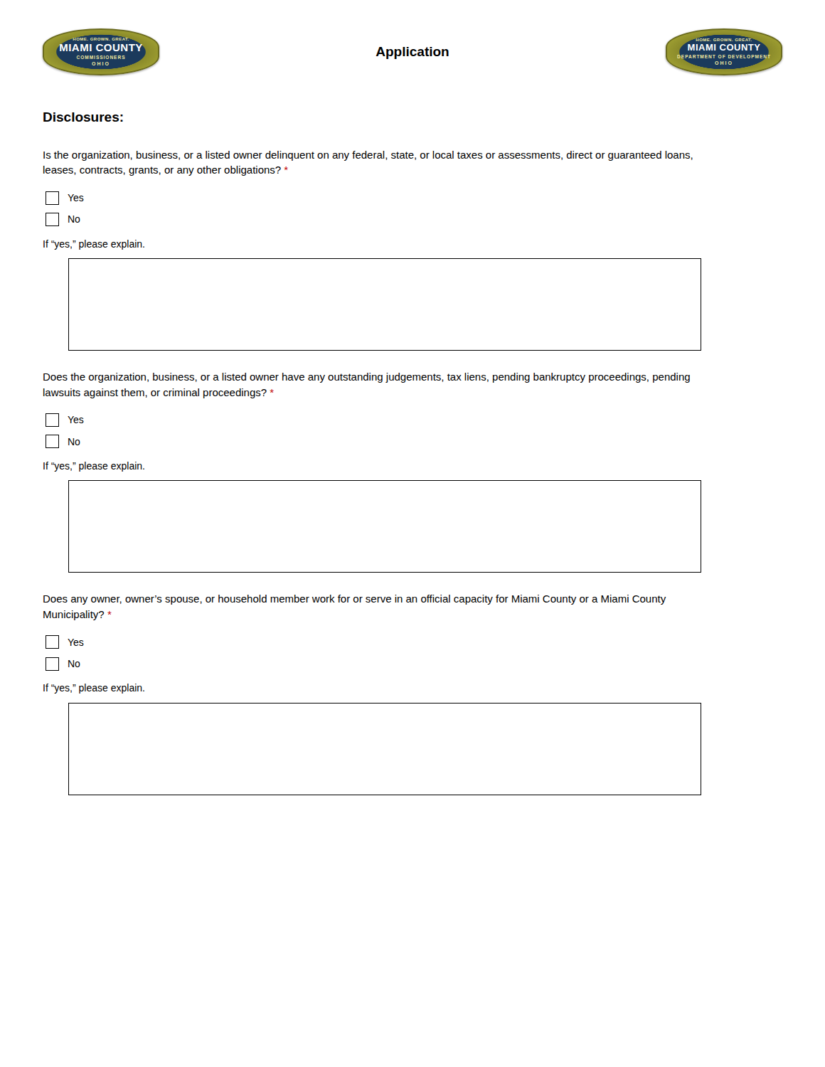Home. Grown. Great. Miami County Commissioners Ohio
Application
Home. Grown. Great. Miami County Department of Development Ohio
Disclosures:
Is the organization, business, or a listed owner delinquent on any federal, state, or local taxes or assessments, direct or guaranteed loans, leases, contracts, grants, or any other obligations? *
Yes
No
If “yes,” please explain.
Does the organization, business, or a listed owner have any outstanding judgements, tax liens, pending bankruptcy proceedings, pending lawsuits against them, or criminal proceedings? *
Yes
No
If “yes,” please explain.
Does any owner, owner’s spouse, or household member work for or serve in an official capacity for Miami County or a Miami County Municipality? *
Yes
No
If “yes,” please explain.